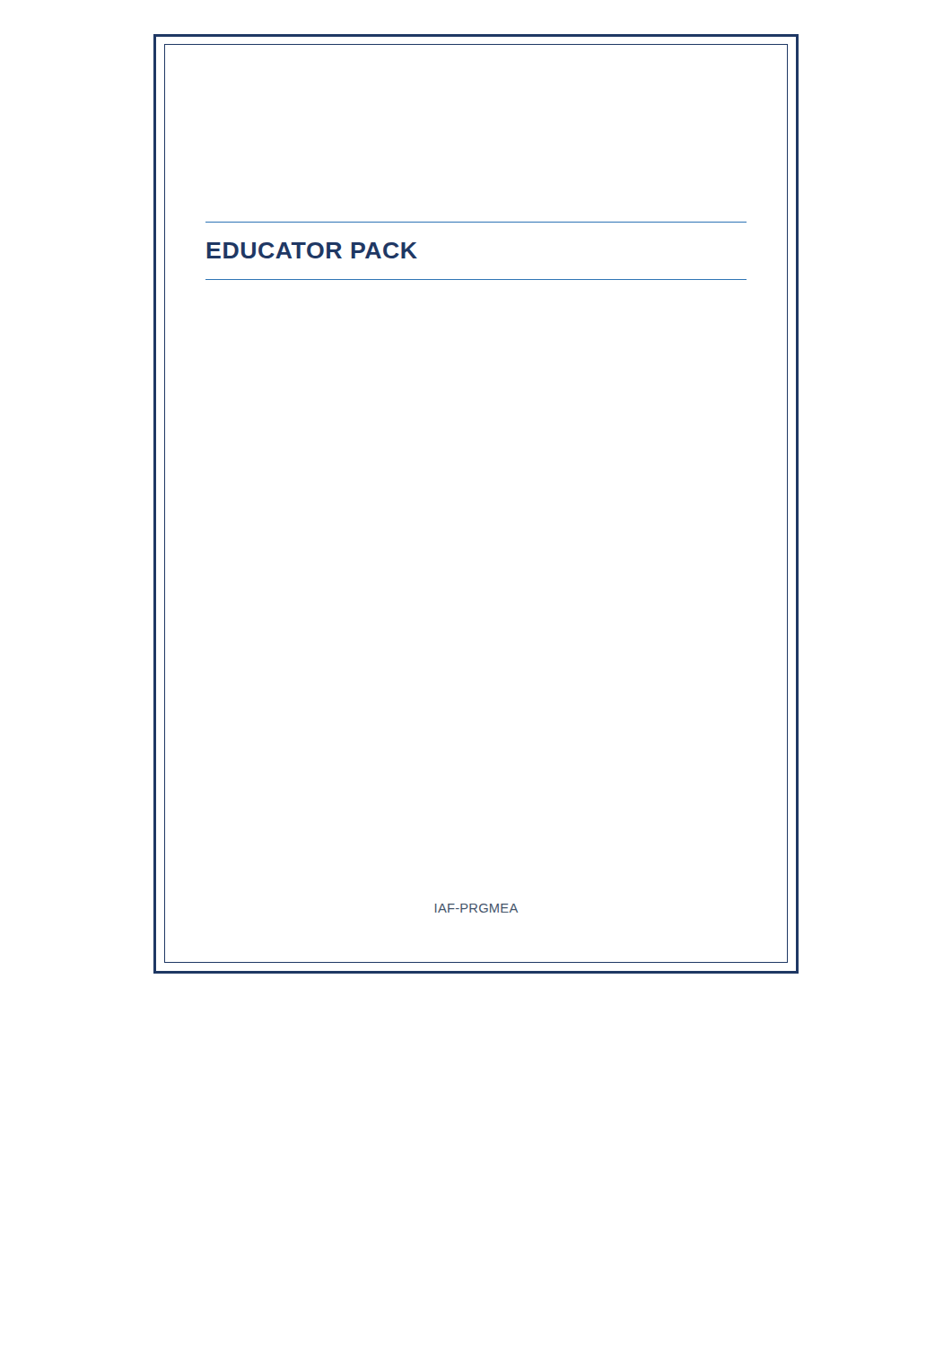EDUCATOR PACK
IAF-PRGMEA